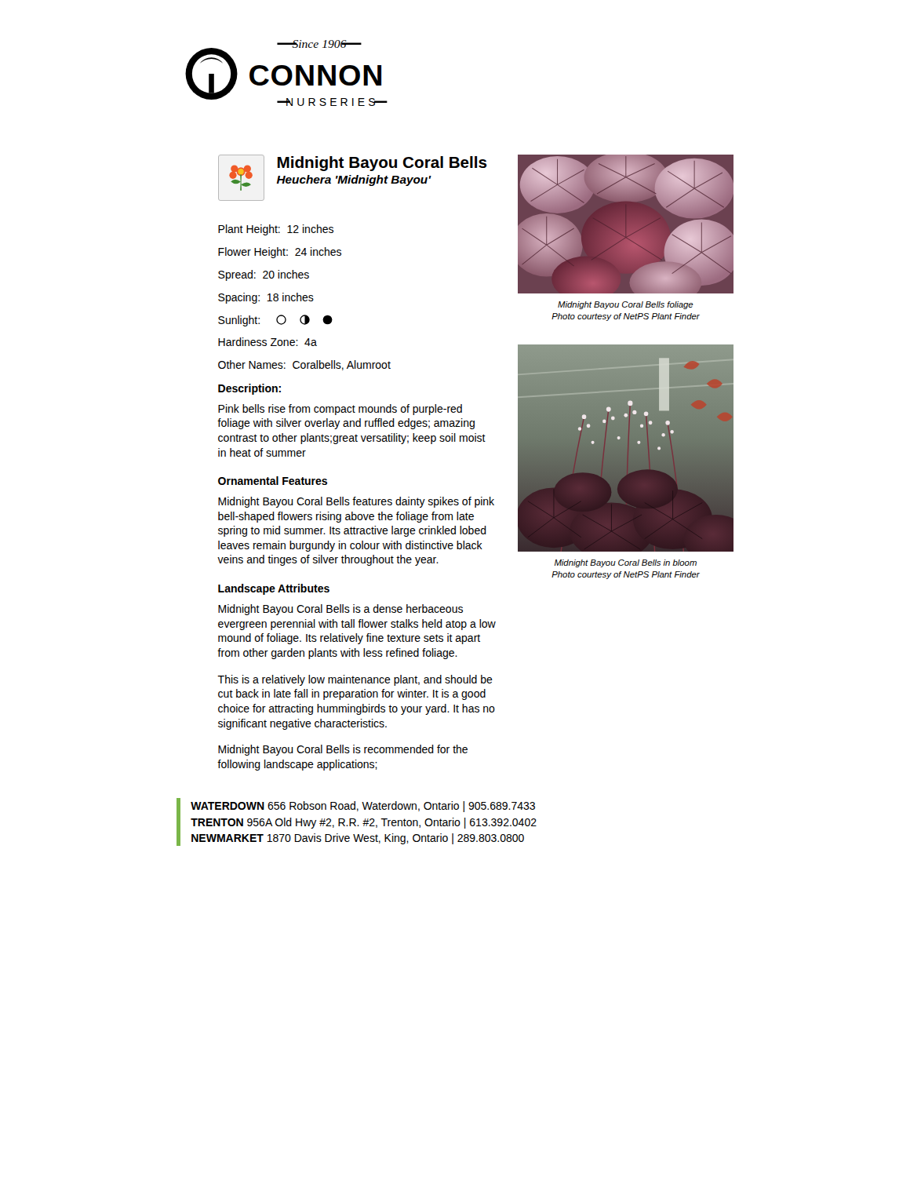Since 1906 CONNON NURSERIES
Midnight Bayou Coral Bells
Heuchera 'Midnight Bayou'
Plant Height: 12 inches
Flower Height: 24 inches
Spread: 20 inches
Spacing: 18 inches
Sunlight:
Hardiness Zone: 4a
Other Names: Coralbells, Alumroot
Description:
Pink bells rise from compact mounds of purple-red foliage with silver overlay and ruffled edges; amazing contrast to other plants;great versatility; keep soil moist in heat of summer
Ornamental Features
Midnight Bayou Coral Bells features dainty spikes of pink bell-shaped flowers rising above the foliage from late spring to mid summer. Its attractive large crinkled lobed leaves remain burgundy in colour with distinctive black veins and tinges of silver throughout the year.
Landscape Attributes
Midnight Bayou Coral Bells is a dense herbaceous evergreen perennial with tall flower stalks held atop a low mound of foliage. Its relatively fine texture sets it apart from other garden plants with less refined foliage.
This is a relatively low maintenance plant, and should be cut back in late fall in preparation for winter. It is a good choice for attracting hummingbirds to your yard. It has no significant negative characteristics.
Midnight Bayou Coral Bells is recommended for the following landscape applications;
Midnight Bayou Coral Bells foliage
Photo courtesy of NetPS Plant Finder
Midnight Bayou Coral Bells in bloom
Photo courtesy of NetPS Plant Finder
WATERDOWN 656 Robson Road, Waterdown, Ontario | 905.689.7433
TRENTON 956A Old Hwy #2, R.R. #2, Trenton, Ontario | 613.392.0402
NEWMARKET 1870 Davis Drive West, King, Ontario | 289.803.0800